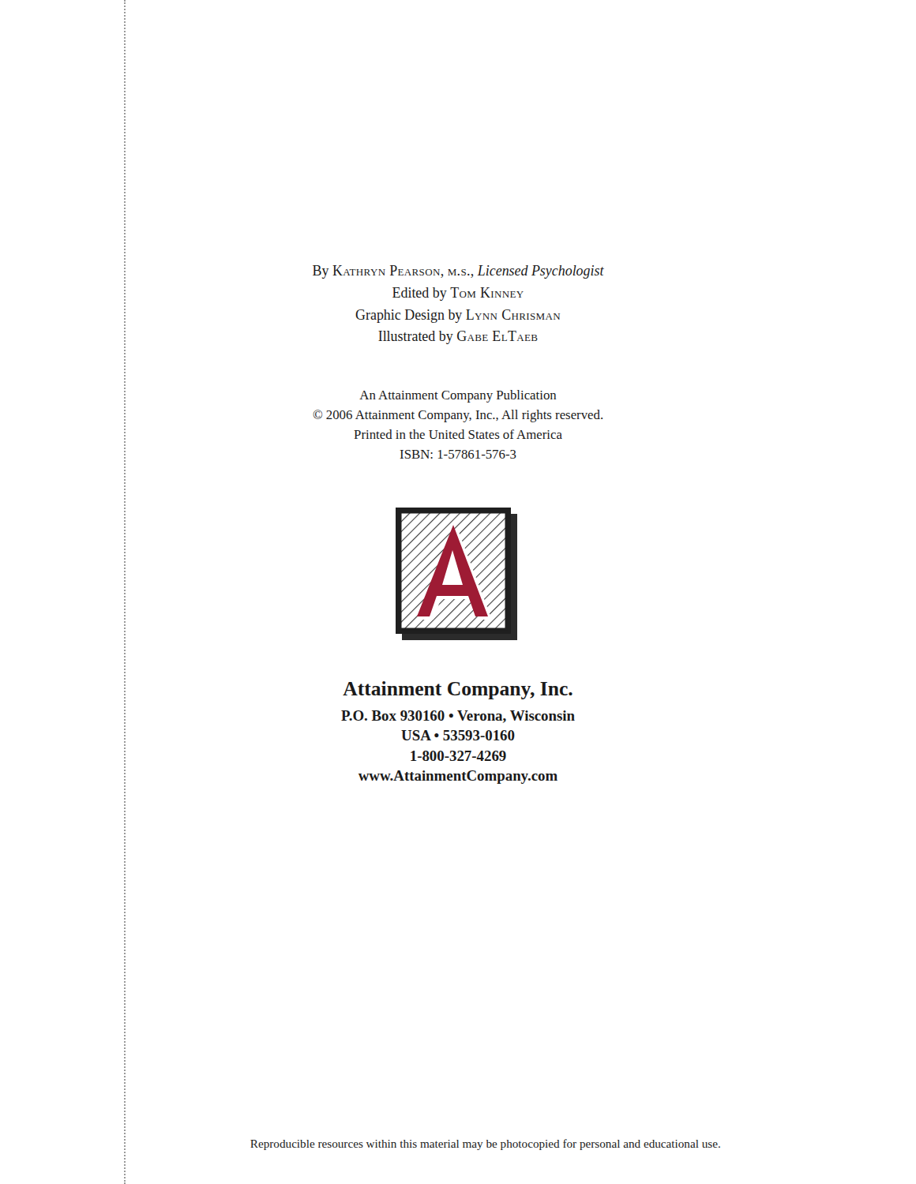By Kathryn Pearson, m.s., Licensed Psychologist Edited by Tom Kinney Graphic Design by Lynn Chrisman Illustrated by Gabe ElTaeb
An Attainment Company Publication © 2006 Attainment Company, Inc., All rights reserved. Printed in the United States of America ISBN: 1-57861-576-3
Attainment Company, Inc. P.O. Box 930160 • Verona, Wisconsin USA • 53593-0160 1-800-327-4269 www.AttainmentCompany.com
Reproducible resources within this material may be photocopied for personal and educational use.